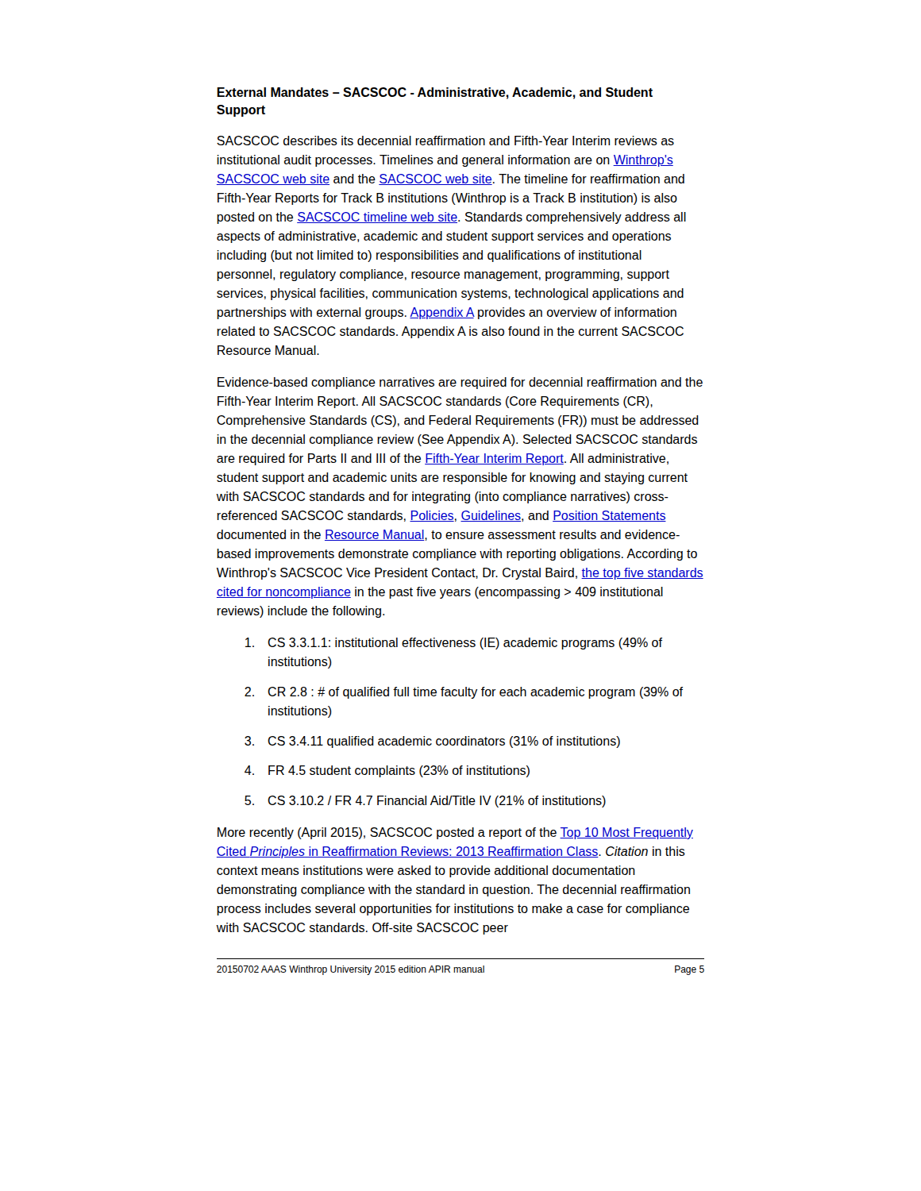External Mandates – SACSCOC - Administrative, Academic, and Student Support
SACSCOC describes its decennial reaffirmation and Fifth-Year Interim reviews as institutional audit processes. Timelines and general information are on Winthrop's SACSCOC web site and the SACSCOC web site. The timeline for reaffirmation and Fifth-Year Reports for Track B institutions (Winthrop is a Track B institution) is also posted on the SACSCOC timeline web site. Standards comprehensively address all aspects of administrative, academic and student support services and operations including (but not limited to) responsibilities and qualifications of institutional personnel, regulatory compliance, resource management, programming, support services, physical facilities, communication systems, technological applications and partnerships with external groups. Appendix A provides an overview of information related to SACSCOC standards. Appendix A is also found in the current SACSCOC Resource Manual.
Evidence-based compliance narratives are required for decennial reaffirmation and the Fifth-Year Interim Report. All SACSCOC standards (Core Requirements (CR), Comprehensive Standards (CS), and Federal Requirements (FR)) must be addressed in the decennial compliance review (See Appendix A). Selected SACSCOC standards are required for Parts II and III of the Fifth-Year Interim Report. All administrative, student support and academic units are responsible for knowing and staying current with SACSCOC standards and for integrating (into compliance narratives) cross-referenced SACSCOC standards, Policies, Guidelines, and Position Statements documented in the Resource Manual, to ensure assessment results and evidence-based improvements demonstrate compliance with reporting obligations. According to Winthrop's SACSCOC Vice President Contact, Dr. Crystal Baird, the top five standards cited for noncompliance in the past five years (encompassing > 409 institutional reviews) include the following.
CS 3.3.1.1: institutional effectiveness (IE) academic programs (49% of institutions)
CR 2.8 : # of qualified full time faculty for each academic program (39% of institutions)
CS 3.4.11 qualified academic coordinators (31% of institutions)
FR 4.5 student complaints (23% of institutions)
CS 3.10.2 / FR 4.7 Financial Aid/Title IV (21% of institutions)
More recently (April 2015), SACSCOC posted a report of the Top 10 Most Frequently Cited Principles in Reaffirmation Reviews: 2013 Reaffirmation Class. Citation in this context means institutions were asked to provide additional documentation demonstrating compliance with the standard in question. The decennial reaffirmation process includes several opportunities for institutions to make a case for compliance with SACSCOC standards. Off-site SACSCOC peer
20150702 AAAS Winthrop University 2015 edition APIR manual Page 5